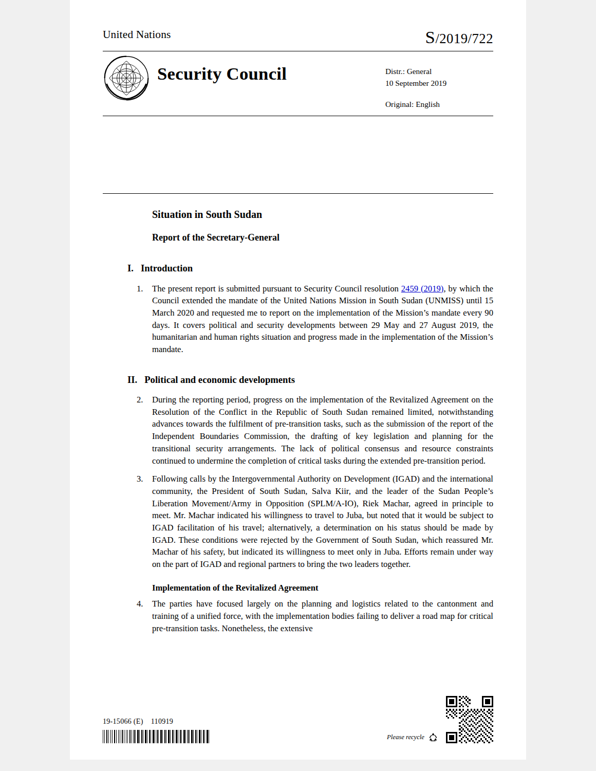United Nations
S/2019/722
Security Council
Distr.: General
10 September 2019
Original: English
Situation in South Sudan
Report of the Secretary-General
I. Introduction
1. The present report is submitted pursuant to Security Council resolution 2459 (2019), by which the Council extended the mandate of the United Nations Mission in South Sudan (UNMISS) until 15 March 2020 and requested me to report on the implementation of the Mission’s mandate every 90 days. It covers political and security developments between 29 May and 27 August 2019, the humanitarian and human rights situation and progress made in the implementation of the Mission’s mandate.
II. Political and economic developments
2. During the reporting period, progress on the implementation of the Revitalized Agreement on the Resolution of the Conflict in the Republic of South Sudan remained limited, notwithstanding advances towards the fulfilment of pre-transition tasks, such as the submission of the report of the Independent Boundaries Commission, the drafting of key legislation and planning for the transitional security arrangements. The lack of political consensus and resource constraints continued to undermine the completion of critical tasks during the extended pre-transition period.
3. Following calls by the Intergovernmental Authority on Development (IGAD) and the international community, the President of South Sudan, Salva Kiir, and the leader of the Sudan People’s Liberation Movement/Army in Opposition (SPLM/A-IO), Riek Machar, agreed in principle to meet. Mr. Machar indicated his willingness to travel to Juba, but noted that it would be subject to IGAD facilitation of his travel; alternatively, a determination on his status should be made by IGAD. These conditions were rejected by the Government of South Sudan, which reassured Mr. Machar of his safety, but indicated its willingness to meet only in Juba. Efforts remain under way on the part of IGAD and regional partners to bring the two leaders together.
Implementation of the Revitalized Agreement
4. The parties have focused largely on the planning and logistics related to the cantonment and training of a unified force, with the implementation bodies failing to deliver a road map for critical pre-transition tasks. Nonetheless, the extensive
19-15066 (E) 110919
Please recycle